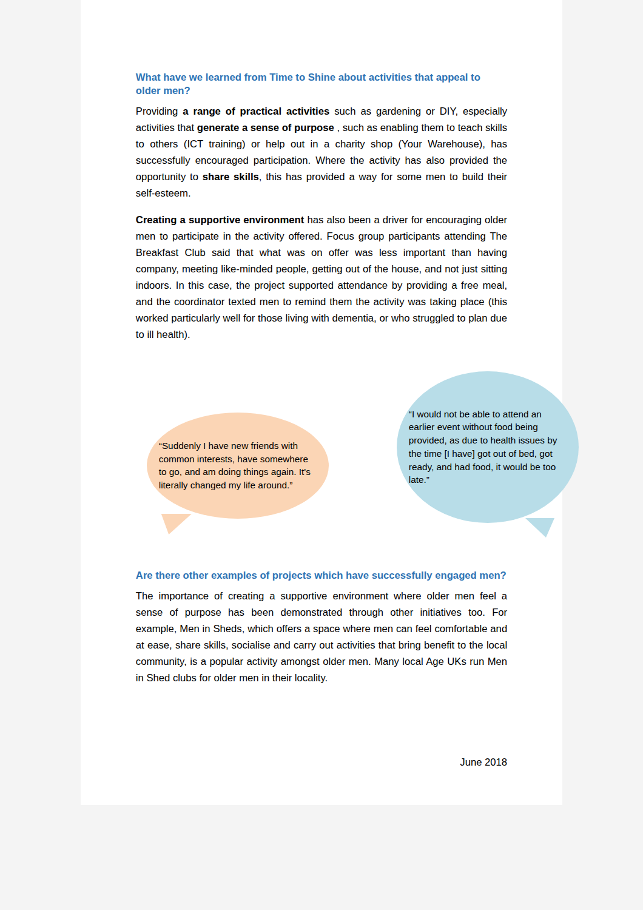What have we learned from Time to Shine about activities that appeal to older men?
Providing a range of practical activities such as gardening or DIY, especially activities that generate a sense of purpose , such as enabling them to teach skills to others (ICT training) or help out in a charity shop (Your Warehouse), has successfully encouraged participation. Where the activity has also provided the opportunity to share skills, this has provided a way for some men to build their self-esteem.
Creating a supportive environment has also been a driver for encouraging older men to participate in the activity offered. Focus group participants attending The Breakfast Club said that what was on offer was less important than having company, meeting like-minded people, getting out of the house, and not just sitting indoors. In this case, the project supported attendance by providing a free meal, and the coordinator texted men to remind them the activity was taking place (this worked particularly well for those living with dementia, or who struggled to plan due to ill health).
“Suddenly I have new friends with common interests, have somewhere to go, and am doing things again. It's literally changed my life around.”
“I would not be able to attend an earlier event without food being provided, as due to health issues by the time [I have] got out of bed, got ready, and had food, it would be too late.”
Are there other examples of projects which have successfully engaged men?
The importance of creating a supportive environment where older men feel a sense of purpose has been demonstrated through other initiatives too. For example, Men in Sheds, which offers a space where men can feel comfortable and at ease, share skills, socialise and carry out activities that bring benefit to the local community, is a popular activity amongst older men. Many local Age UKs run Men in Shed clubs for older men in their locality.
June 2018